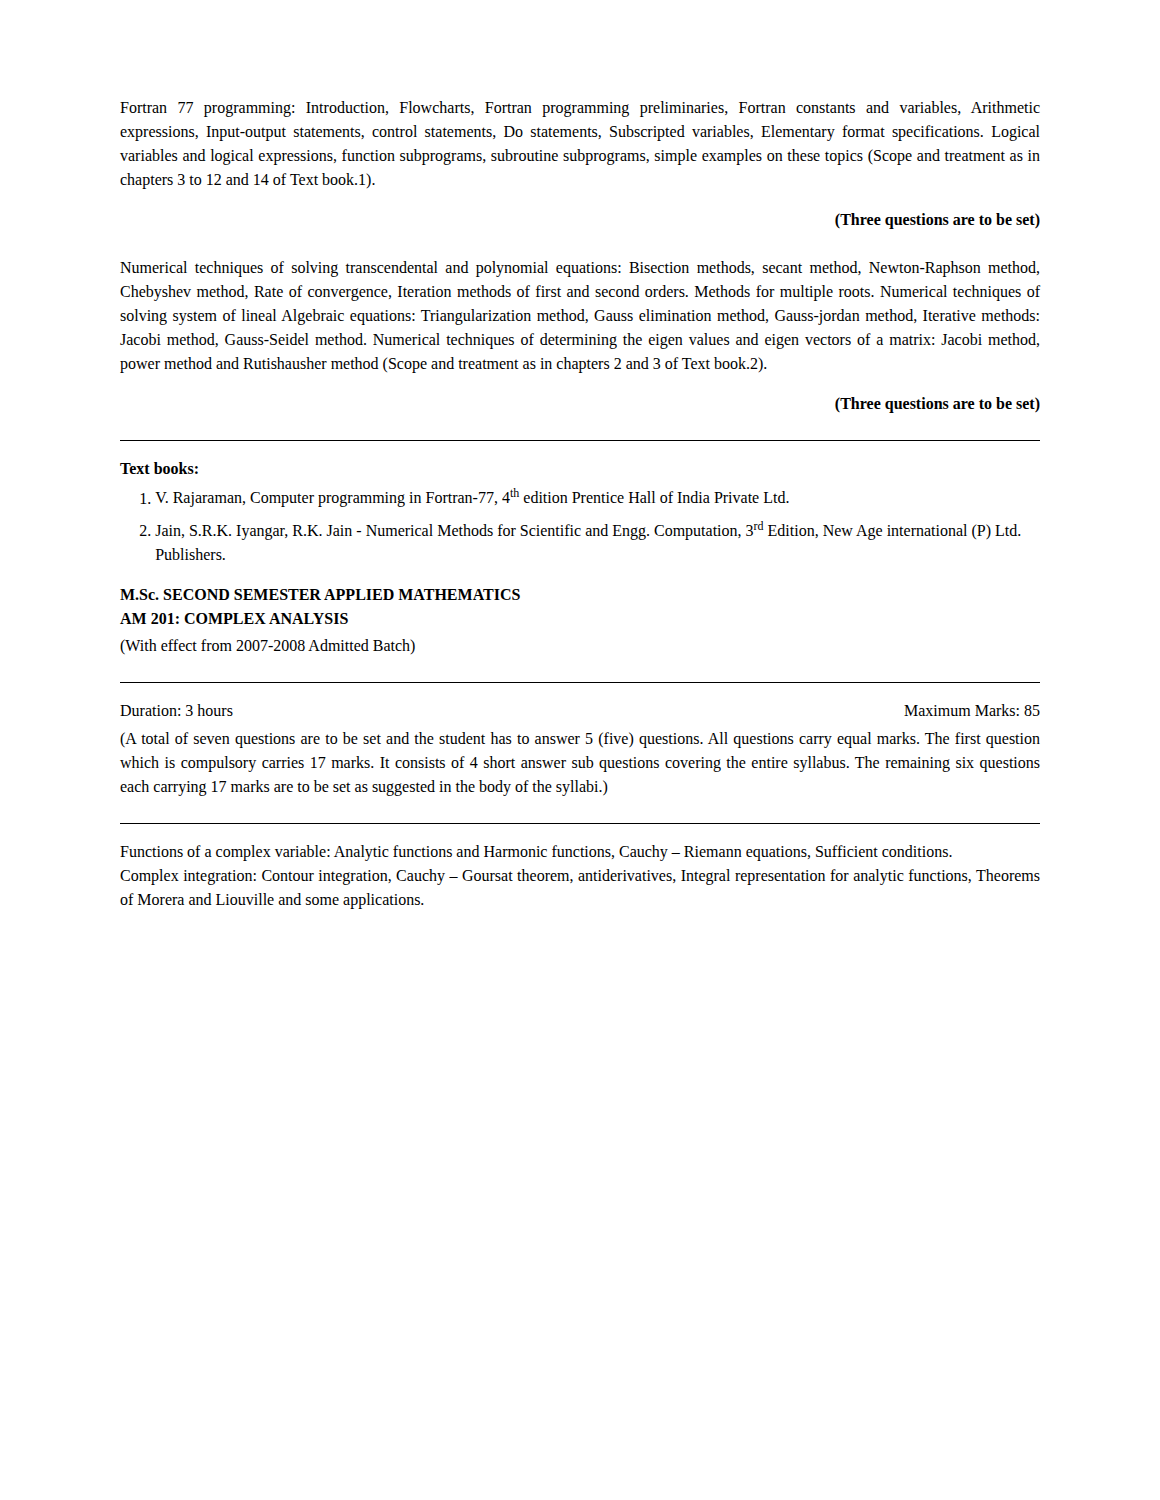Fortran 77 programming: Introduction, Flowcharts, Fortran programming preliminaries, Fortran constants and variables, Arithmetic expressions, Input-output statements, control statements, Do statements, Subscripted variables, Elementary format specifications. Logical variables and logical expressions, function subprograms, subroutine subprograms, simple examples on these topics (Scope and treatment as in chapters 3 to 12 and 14 of Text book.1).
(Three questions are to be set)
Numerical techniques of solving transcendental and polynomial equations: Bisection methods, secant method, Newton-Raphson method, Chebyshev method, Rate of convergence, Iteration methods of first and second orders. Methods for multiple roots. Numerical techniques of solving system of lineal Algebraic equations: Triangularization method, Gauss elimination method, Gauss-jordan method, Iterative methods: Jacobi method, Gauss-Seidel method. Numerical techniques of determining the eigen values and eigen vectors of a matrix: Jacobi method, power method and Rutishausher method (Scope and treatment as in chapters 2 and 3 of Text book.2).
(Three questions are to be set)
Text books:
V. Rajaraman, Computer programming in Fortran-77, 4th edition Prentice Hall of India Private Ltd.
Jain, S.R.K. Iyangar, R.K. Jain - Numerical Methods for Scientific and Engg. Computation, 3rd Edition, New Age international (P) Ltd. Publishers.
M.Sc. SECOND SEMESTER APPLIED MATHEMATICS
AM 201: COMPLEX ANALYSIS
(With effect from 2007-2008 Admitted Batch)
Duration: 3 hours Maximum Marks: 85
(A total of seven questions are to be set and the student has to answer 5 (five) questions. All questions carry equal marks. The first question which is compulsory carries 17 marks. It consists of 4 short answer sub questions covering the entire syllabus. The remaining six questions each carrying 17 marks are to be set as suggested in the body of the syllabi.)
Functions of a complex variable: Analytic functions and Harmonic functions, Cauchy – Riemann equations, Sufficient conditions.
Complex integration: Contour integration, Cauchy – Goursat theorem, antiderivatives, Integral representation for analytic functions, Theorems of Morera and Liouville and some applications.